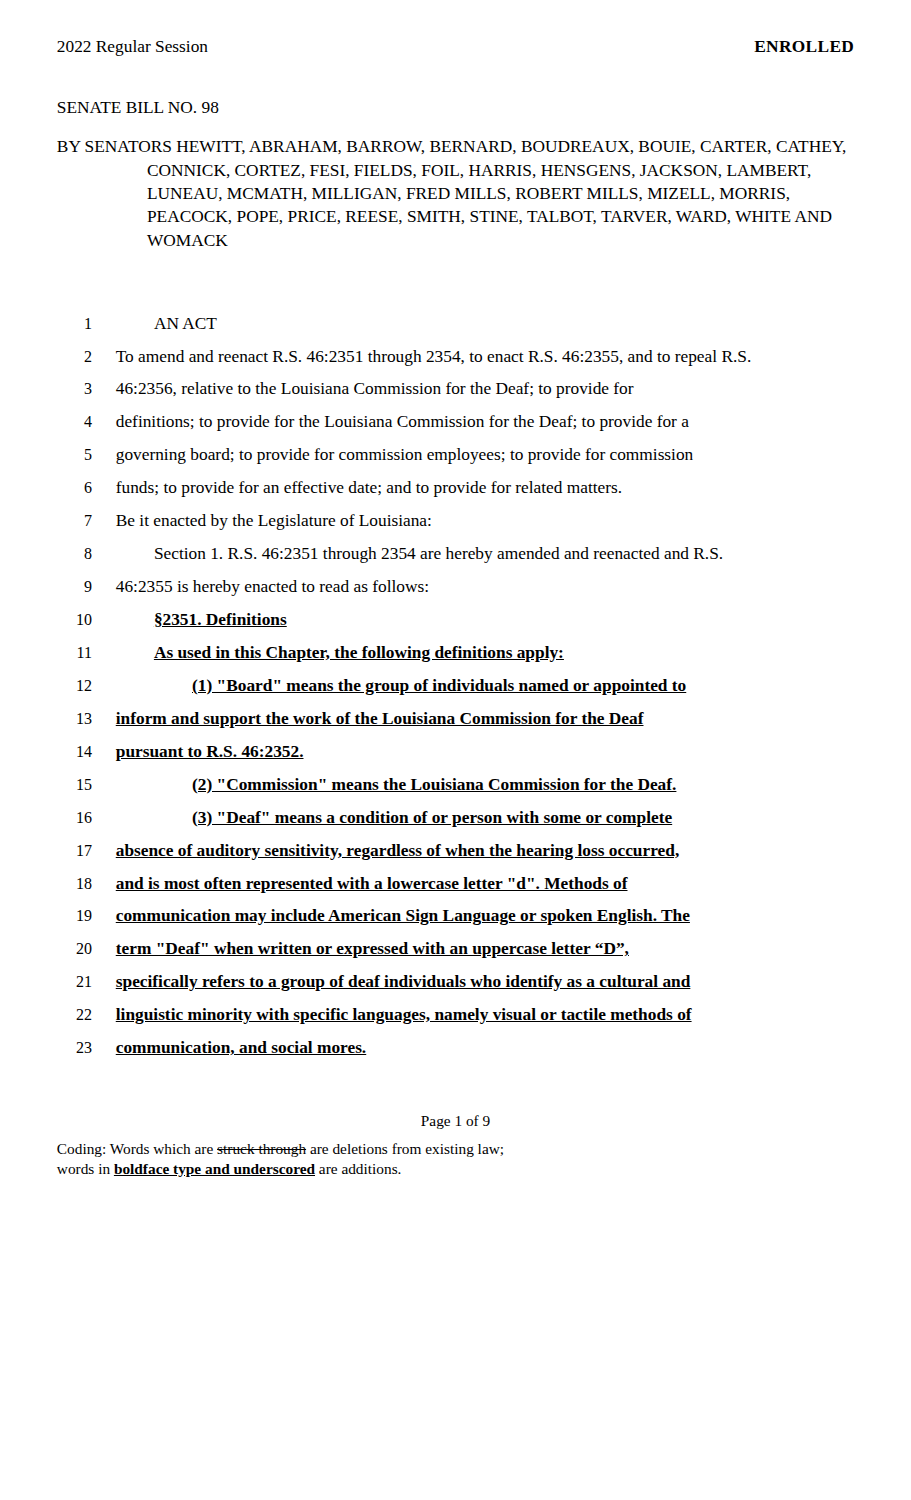2022 Regular Session ENROLLED
SENATE BILL NO. 98
By Senators Hewitt, Abraham, Barrow, Bernard, Boudreaux, Bouie, Carter, Cathey, Connick, Cortez, Fesi, Fields, Foil, Harris, Hensgens, Jackson, Lambert, Luneau, McMath, Milligan, Fred Mills, Robert Mills, Mizell, Morris, Peacock, Pope, Price, Reese, Smith, Stine, Talbot, Tarver, Ward, White and Womack
AN ACT
To amend and reenact R.S. 46:2351 through 2354, to enact R.S. 46:2355, and to repeal R.S.
46:2356, relative to the Louisiana Commission for the Deaf; to provide for
definitions; to provide for the Louisiana Commission for the Deaf; to provide for a
governing board; to provide for commission employees; to provide for commission
funds; to provide for an effective date; and to provide for related matters.
Be it enacted by the Legislature of Louisiana:
Section 1. R.S. 46:2351 through 2354 are hereby amended and reenacted and R.S.
46:2355 is hereby enacted to read as follows:
§2351. Definitions
As used in this Chapter, the following definitions apply:
(1) "Board" means the group of individuals named or appointed to
inform and support the work of the Louisiana Commission for the Deaf
pursuant to R.S. 46:2352.
(2) "Commission" means the Louisiana Commission for the Deaf.
(3) "Deaf" means a condition of or person with some or complete
absence of auditory sensitivity, regardless of when the hearing loss occurred,
and is most often represented with a lowercase letter "d". Methods of
communication may include American Sign Language or spoken English. The
term "Deaf" when written or expressed with an uppercase letter “D”,
specifically refers to a group of deaf individuals who identify as a cultural and
linguistic minority with specific languages, namely visual or tactile methods of
communication, and social mores.
Page 1 of 9
Coding: Words which are struck through are deletions from existing law;
words in boldface type and underscored are additions.